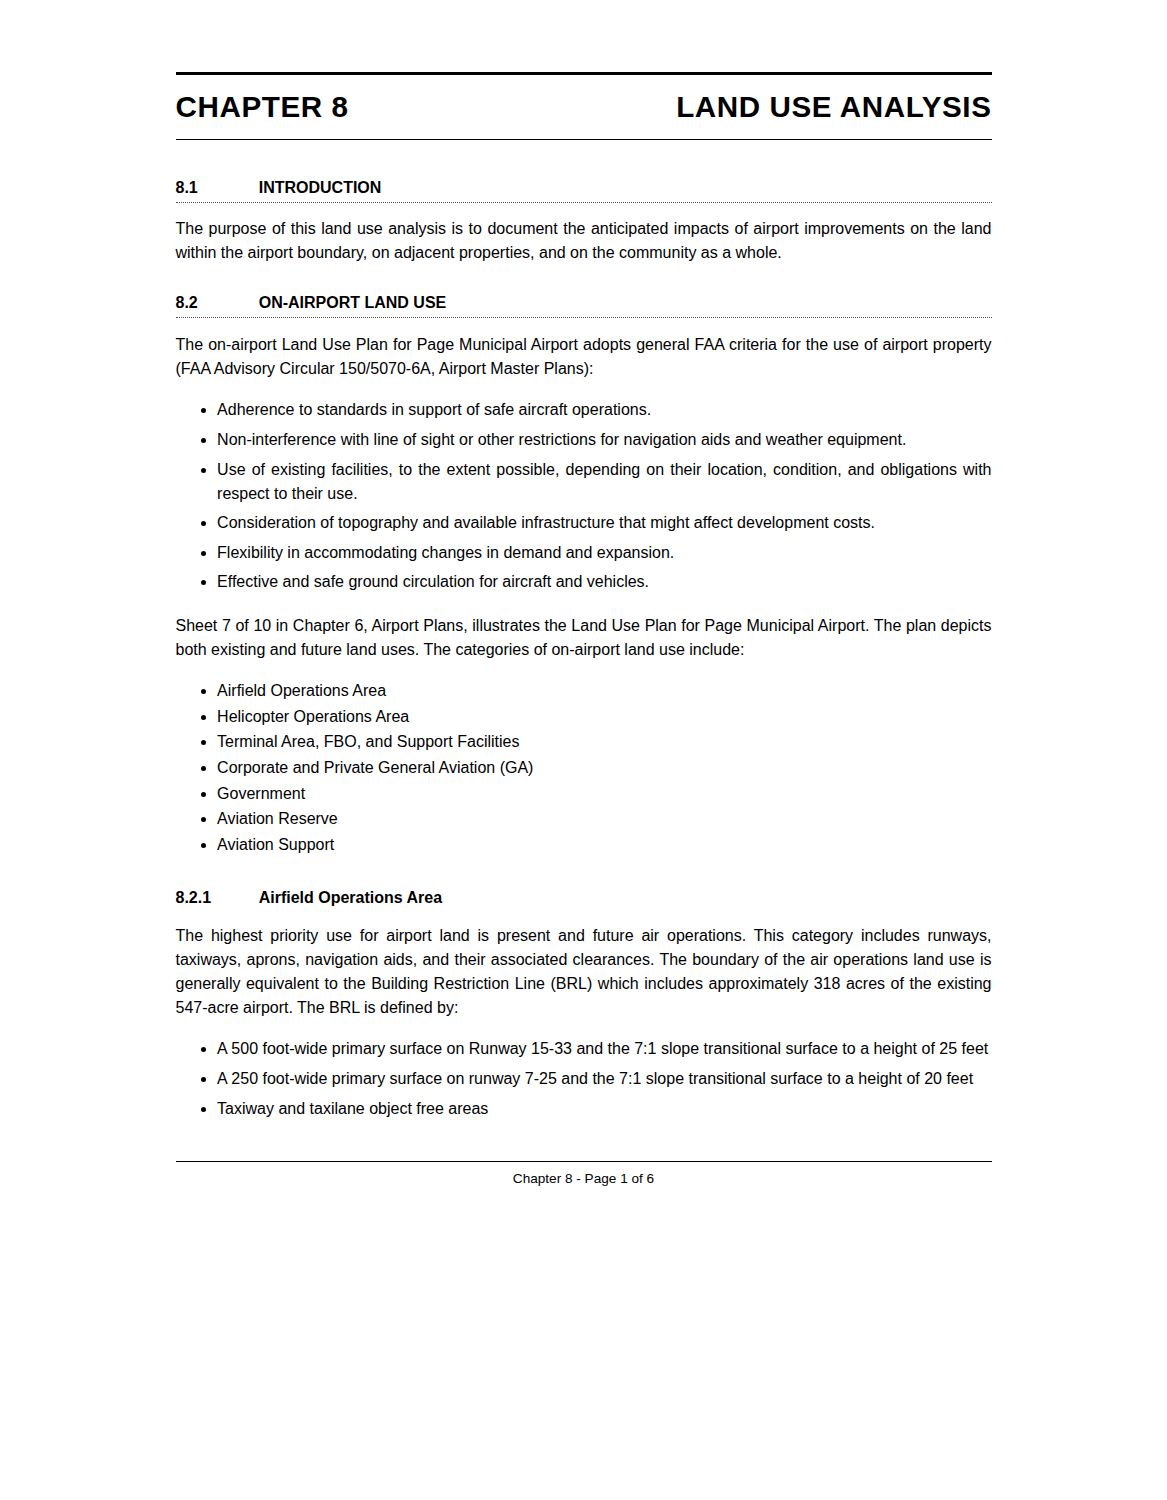| CHAPTER 8 | LAND USE ANALYSIS |
8.1 INTRODUCTION
The purpose of this land use analysis is to document the anticipated impacts of airport improvements on the land within the airport boundary, on adjacent properties, and on the community as a whole.
8.2 ON-AIRPORT LAND USE
The on-airport Land Use Plan for Page Municipal Airport adopts general FAA criteria for the use of airport property (FAA Advisory Circular 150/5070-6A, Airport Master Plans):
Adherence to standards in support of safe aircraft operations.
Non-interference with line of sight or other restrictions for navigation aids and weather equipment.
Use of existing facilities, to the extent possible, depending on their location, condition, and obligations with respect to their use.
Consideration of topography and available infrastructure that might affect development costs.
Flexibility in accommodating changes in demand and expansion.
Effective and safe ground circulation for aircraft and vehicles.
Sheet 7 of 10 in Chapter 6, Airport Plans, illustrates the Land Use Plan for Page Municipal Airport. The plan depicts both existing and future land uses. The categories of on-airport land use include:
Airfield Operations Area
Helicopter Operations Area
Terminal Area, FBO, and Support Facilities
Corporate and Private General Aviation (GA)
Government
Aviation Reserve
Aviation Support
8.2.1 Airfield Operations Area
The highest priority use for airport land is present and future air operations. This category includes runways, taxiways, aprons, navigation aids, and their associated clearances. The boundary of the air operations land use is generally equivalent to the Building Restriction Line (BRL) which includes approximately 318 acres of the existing 547-acre airport. The BRL is defined by:
A 500 foot-wide primary surface on Runway 15-33 and the 7:1 slope transitional surface to a height of 25 feet
A 250 foot-wide primary surface on runway 7-25 and the 7:1 slope transitional surface to a height of 20 feet
Taxiway and taxilane object free areas
Chapter 8 - Page 1 of 6